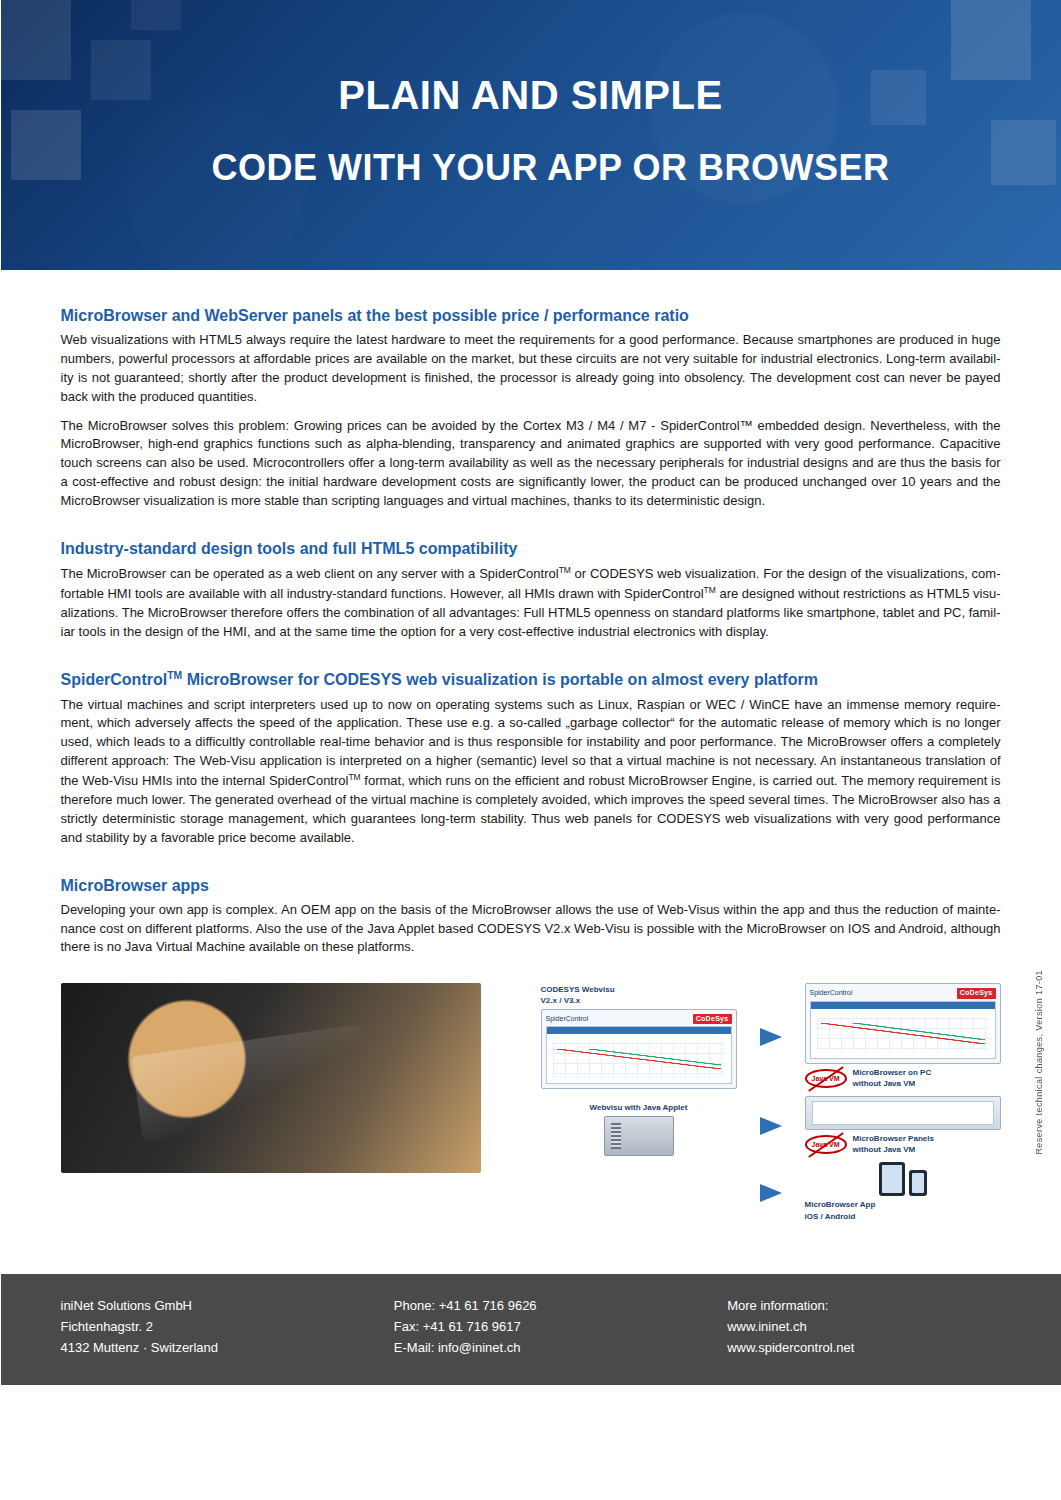PLAIN AND SIMPLE
CODE WITH YOUR APP OR BROWSER
MicroBrowser and WebServer panels at the best possible price / performance ratio
Web visualizations with HTML5 always require the latest hardware to meet the requirements for a good performance. Because smartphones are produced in huge numbers, powerful processors at affordable prices are available on the market, but these circuits are not very suitable for industrial electronics. Long-term availability is not guaranteed; shortly after the product development is finished, the processor is already going into obsolency. The development cost can never be payed back with the produced quantities.
The MicroBrowser solves this problem: Growing prices can be avoided by the Cortex M3 / M4 / M7 - SpiderControl™ embedded design. Nevertheless, with the MicroBrowser, high-end graphics functions such as alpha-blending, transparency and animated graphics are supported with very good performance. Capacitive touch screens can also be used. Microcontrollers offer a long-term availability as well as the necessary peripherals for industrial designs and are thus the basis for a cost-effective and robust design: the initial hardware development costs are significantly lower, the product can be produced unchanged over 10 years and the MicroBrowser visualization is more stable than scripting languages and virtual machines, thanks to its deterministic design.
Industry-standard design tools and full HTML5 compatibility
The MicroBrowser can be operated as a web client on any server with a SpiderControlTM or CODESYS web visualization. For the design of the visualizations, comfortable HMI tools are available with all industry-standard functions. However, all HMIs drawn with SpiderControlTM are designed without restrictions as HTML5 visualizations. The MicroBrowser therefore offers the combination of all advantages: Full HTML5 openness on standard platforms like smartphone, tablet and PC, familiar tools in the design of the HMI, and at the same time the option for a very cost-effective industrial electronics with display.
SpiderControlTM MicroBrowser for CODESYS web visualization is portable on almost every platform
The virtual machines and script interpreters used up to now on operating systems such as Linux, Raspian or WEC / WinCE have an immense memory requirement, which adversely affects the speed of the application. These use e.g. a so-called „garbage collector“ for the automatic release of memory which is no longer used, which leads to a difficultly controllable real-time behavior and is thus responsible for instability and poor performance. The MicroBrowser offers a completely different approach: The Web-Visu application is interpreted on a higher (semantic) level so that a virtual machine is not necessary. An instantaneous translation of the Web-Visu HMIs into the internal SpiderControlTM format, which runs on the efficient and robust MicroBrowser Engine, is carried out. The memory requirement is therefore much lower. The generated overhead of the virtual machine is completely avoided, which improves the speed several times. The MicroBrowser also has a strictly deterministic storage management, which guarantees long-term stability. Thus web panels for CODESYS web visualizations with very good performance and stability by a favorable price become available.
MicroBrowser apps
Developing your own app is complex. An OEM app on the basis of the MicroBrowser allows the use of Web-Visus within the app and thus the reduction of maintenance cost on different platforms. Also the use of the Java Applet based CODESYS V2.x Web-Visu is possible with the MicroBrowser on IOS and Android, although there is no Java Virtual Machine available on these platforms.
CODESYS Webvisu
V2.x / V3.x
SpiderControl CoDeSys
SpiderControl CoDeSys
Java VM MicroBrowser on PC
without Java VM
Webvisu with Java Applet
Java VM MicroBrowser Panels
without Java VM
MicroBrowser App
iOS / Android
Reserve technical changes, Version 17-01
iniNet Solutions GmbH
Fichtenhagstr. 2
4132 Muttenz · Switzerland
Phone: +41 61 716 9626
Fax: +41 61 716 9617
E-Mail: info@ininet.ch
More information:
www.ininet.ch
www.spidercontrol.net